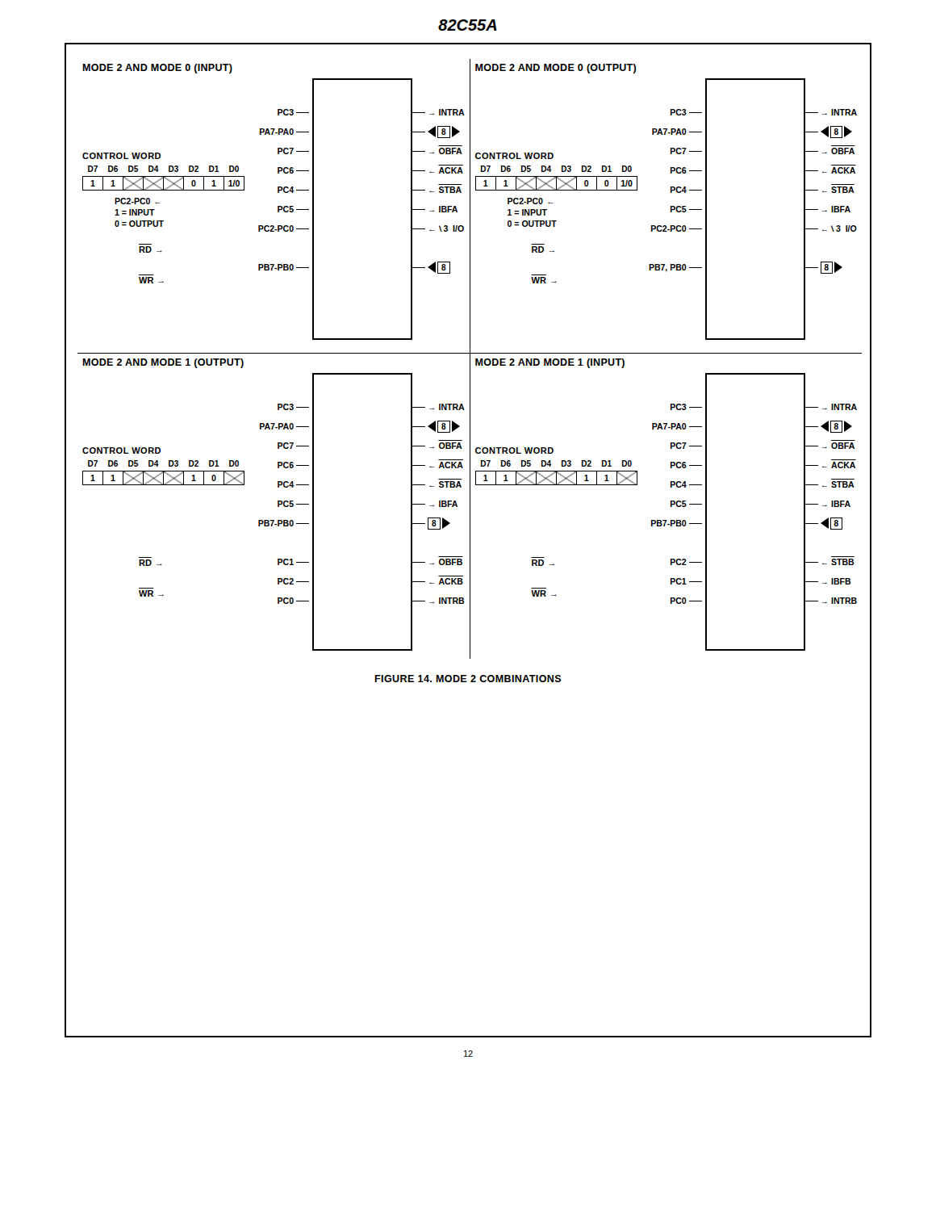82C55A
MODE 2 AND MODE 0 (INPUT)
CONTROL WORD
| D7 | D6 | D5 | D4 | D3 | D2 | D1 | D0 |
| 1 | 1 | | | | 0 | 1 | 1/0 |
PC2-PC0←
1 = INPUT
0 = OUTPUT
RD→
WR→
PC3
PA7-PA0
PC7
PC6
PC4
PC5
PC2-PC0
PB7-PB0
→INTRA
8
→OBFA
←ACKA
←STBA
→IBFA
←/3 I/O
8
MODE 2 AND MODE 0 (OUTPUT)
CONTROL WORD
| D7 | D6 | D5 | D4 | D3 | D2 | D1 | D0 |
| 1 | 1 | | | | 0 | 0 | 1/0 |
PC2-PC0←
1 = INPUT
0 = OUTPUT
RD→
WR→
PC3
PA7-PA0
PC7
PC6
PC4
PC5
PC2-PC0
PB7, PB0
→INTRA
8
→OBFA
←ACKA
←STBA
→IBFA
←/3 I/O
8
MODE 2 AND MODE 1 (OUTPUT)
CONTROL WORD
| D7 | D6 | D5 | D4 | D3 | D2 | D1 | D0 |
| 1 | 1 | | | | 1 | 0 | |
RD→
WR→
PC3
PA7-PA0
PC7
PC6
PC4
PC5
PB7-PB0
PC1
PC2
PC0
→INTRA
8
→OBFA
←ACKA
←STBA
→IBFA
8
→OBFB
←ACKB
→INTRB
MODE 2 AND MODE 1 (INPUT)
CONTROL WORD
| D7 | D6 | D5 | D4 | D3 | D2 | D1 | D0 |
| 1 | 1 | | | | 1 | 1 | |
RD→
WR→
PC3
PA7-PA0
PC7
PC6
PC4
PC5
PB7-PB0
PC2
PC1
PC0
→INTRA
8
→OBFA
←ACKA
←STBA
→IBFA
8
←STBB
→IBFB
→INTRB
FIGURE 14. MODE 2 COMBINATIONS
12